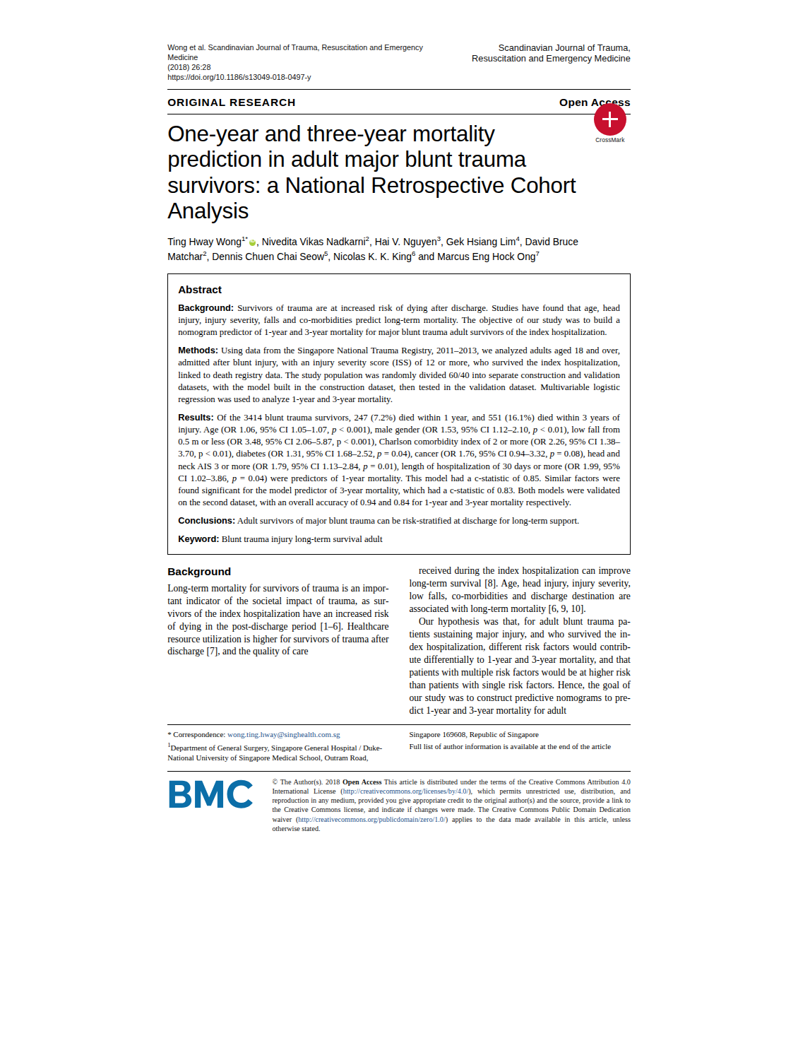Wong et al. Scandinavian Journal of Trauma, Resuscitation and Emergency Medicine
(2018) 26:28
https://doi.org/10.1186/s13049-018-0497-y
Scandinavian Journal of Trauma, Resuscitation and Emergency Medicine
ORIGINAL RESEARCH
Open Access
CrossMark
One-year and three-year mortality prediction in adult major blunt trauma survivors: a National Retrospective Cohort Analysis
Ting Hway Wong1* , Nivedita Vikas Nadkarni2, Hai V. Nguyen3, Gek Hsiang Lim4, David Bruce Matchar2, Dennis Chuen Chai Seow5, Nicolas K. K. King6 and Marcus Eng Hock Ong7
Abstract
Background: Survivors of trauma are at increased risk of dying after discharge. Studies have found that age, head injury, injury severity, falls and co-morbidities predict long-term mortality. The objective of our study was to build a nomogram predictor of 1-year and 3-year mortality for major blunt trauma adult survivors of the index hospitalization.
Methods: Using data from the Singapore National Trauma Registry, 2011–2013, we analyzed adults aged 18 and over, admitted after blunt injury, with an injury severity score (ISS) of 12 or more, who survived the index hospitalization, linked to death registry data. The study population was randomly divided 60/40 into separate construction and validation datasets, with the model built in the construction dataset, then tested in the validation dataset. Multivariable logistic regression was used to analyze 1-year and 3-year mortality.
Results: Of the 3414 blunt trauma survivors, 247 (7.2%) died within 1 year, and 551 (16.1%) died within 3 years of injury. Age (OR 1.06, 95% CI 1.05–1.07, p < 0.001), male gender (OR 1.53, 95% CI 1.12–2.10, p < 0.01), low fall from 0.5 m or less (OR 3.48, 95% CI 2.06–5.87, p < 0.001), Charlson comorbidity index of 2 or more (OR 2.26, 95% CI 1.38–3.70, p < 0.01), diabetes (OR 1.31, 95% CI 1.68–2.52, p = 0.04), cancer (OR 1.76, 95% CI 0.94–3.32, p = 0.08), head and neck AIS 3 or more (OR 1.79, 95% CI 1.13–2.84, p = 0.01), length of hospitalization of 30 days or more (OR 1.99, 95% CI 1.02–3.86, p = 0.04) were predictors of 1-year mortality. This model had a c-statistic of 0.85. Similar factors were found significant for the model predictor of 3-year mortality, which had a c-statistic of 0.83. Both models were validated on the second dataset, with an overall accuracy of 0.94 and 0.84 for 1-year and 3-year mortality respectively.
Conclusions: Adult survivors of major blunt trauma can be risk-stratified at discharge for long-term support.
Keyword: Blunt trauma injury long-term survival adult
Background
Long-term mortality for survivors of trauma is an important indicator of the societal impact of trauma, as survivors of the index hospitalization have an increased risk of dying in the post-discharge period [1–6]. Healthcare resource utilization is higher for survivors of trauma after discharge [7], and the quality of care
received during the index hospitalization can improve long-term survival [8]. Age, head injury, injury severity, low falls, co-morbidities and discharge destination are associated with long-term mortality [6, 9, 10].
Our hypothesis was that, for adult blunt trauma patients sustaining major injury, and who survived the index hospitalization, different risk factors would contribute differentially to 1-year and 3-year mortality, and that patients with multiple risk factors would be at higher risk than patients with single risk factors. Hence, the goal of our study was to construct predictive nomograms to predict 1-year and 3-year mortality for adult
* Correspondence: wong.ting.hway@singhealth.com.sg
1Department of General Surgery, Singapore General Hospital / Duke-National University of Singapore Medical School, Outram Road, Singapore 169608, Republic of Singapore
Full list of author information is available at the end of the article
© The Author(s). 2018 Open Access This article is distributed under the terms of the Creative Commons Attribution 4.0 International License (http://creativecommons.org/licenses/by/4.0/), which permits unrestricted use, distribution, and reproduction in any medium, provided you give appropriate credit to the original author(s) and the source, provide a link to the Creative Commons license, and indicate if changes were made. The Creative Commons Public Domain Dedication waiver (http://creativecommons.org/publicdomain/zero/1.0/) applies to the data made available in this article, unless otherwise stated.